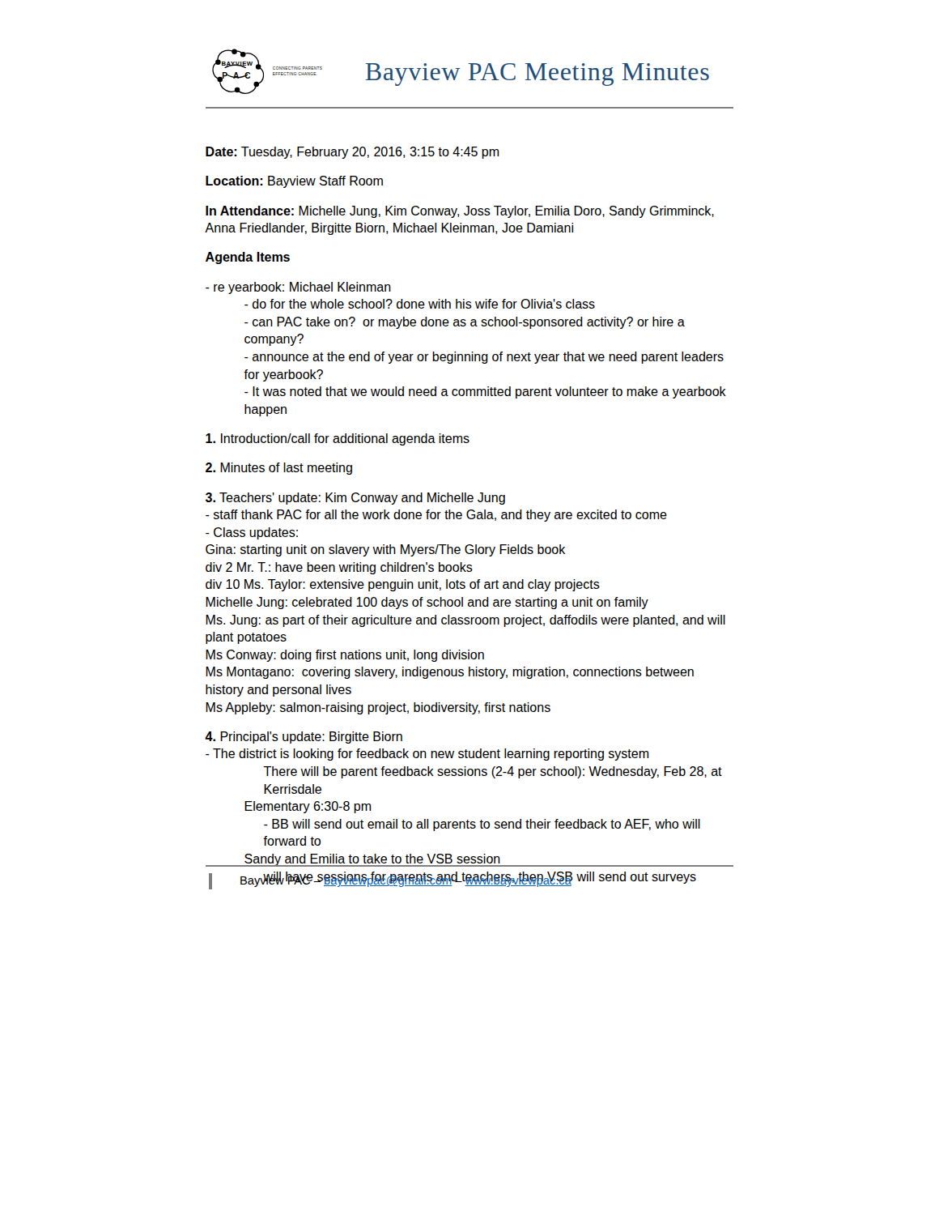BAYVIEW P A C CONNECTING PARENTS EFFECTING CHANGE.
Bayview PAC Meeting Minutes
Date: Tuesday, February 20, 2016, 3:15 to 4:45 pm
Location: Bayview Staff Room
In Attendance: Michelle Jung, Kim Conway, Joss Taylor, Emilia Doro, Sandy Grimminck, Anna Friedlander, Birgitte Biorn, Michael Kleinman, Joe Damiani
Agenda Items
- re yearbook: Michael Kleinman
- do for the whole school? done with his wife for Olivia's class
- can PAC take on? or maybe done as a school-sponsored activity? or hire a company?
- announce at the end of year or beginning of next year that we need parent leaders for yearbook?
- It was noted that we would need a committed parent volunteer to make a yearbook happen
1. Introduction/call for additional agenda items
2. Minutes of last meeting
3. Teachers' update: Kim Conway and Michelle Jung
- staff thank PAC for all the work done for the Gala, and they are excited to come
- Class updates:
Gina: starting unit on slavery with Myers/The Glory Fields book
div 2 Mr. T.: have been writing children's books
div 10 Ms. Taylor: extensive penguin unit, lots of art and clay projects
Michelle Jung: celebrated 100 days of school and are starting a unit on family
Ms. Jung: as part of their agriculture and classroom project, daffodils were planted, and will plant potatoes
Ms Conway: doing first nations unit, long division
Ms Montagano: covering slavery, indigenous history, migration, connections between history and personal lives
Ms Appleby: salmon-raising project, biodiversity, first nations
4. Principal's update: Birgitte Biorn
- The district is looking for feedback on new student learning reporting system
There will be parent feedback sessions (2-4 per school): Wednesday, Feb 28, at Kerrisdale
Elementary 6:30-8 pm
- BB will send out email to all parents to send their feedback to AEF, who will forward to
Sandy and Emilia to take to the VSB session
will have sessions for parents and teachers, then VSB will send out surveys
Bayview PAC – bayviewpac@gmail.com – www.bayviewpac.ca